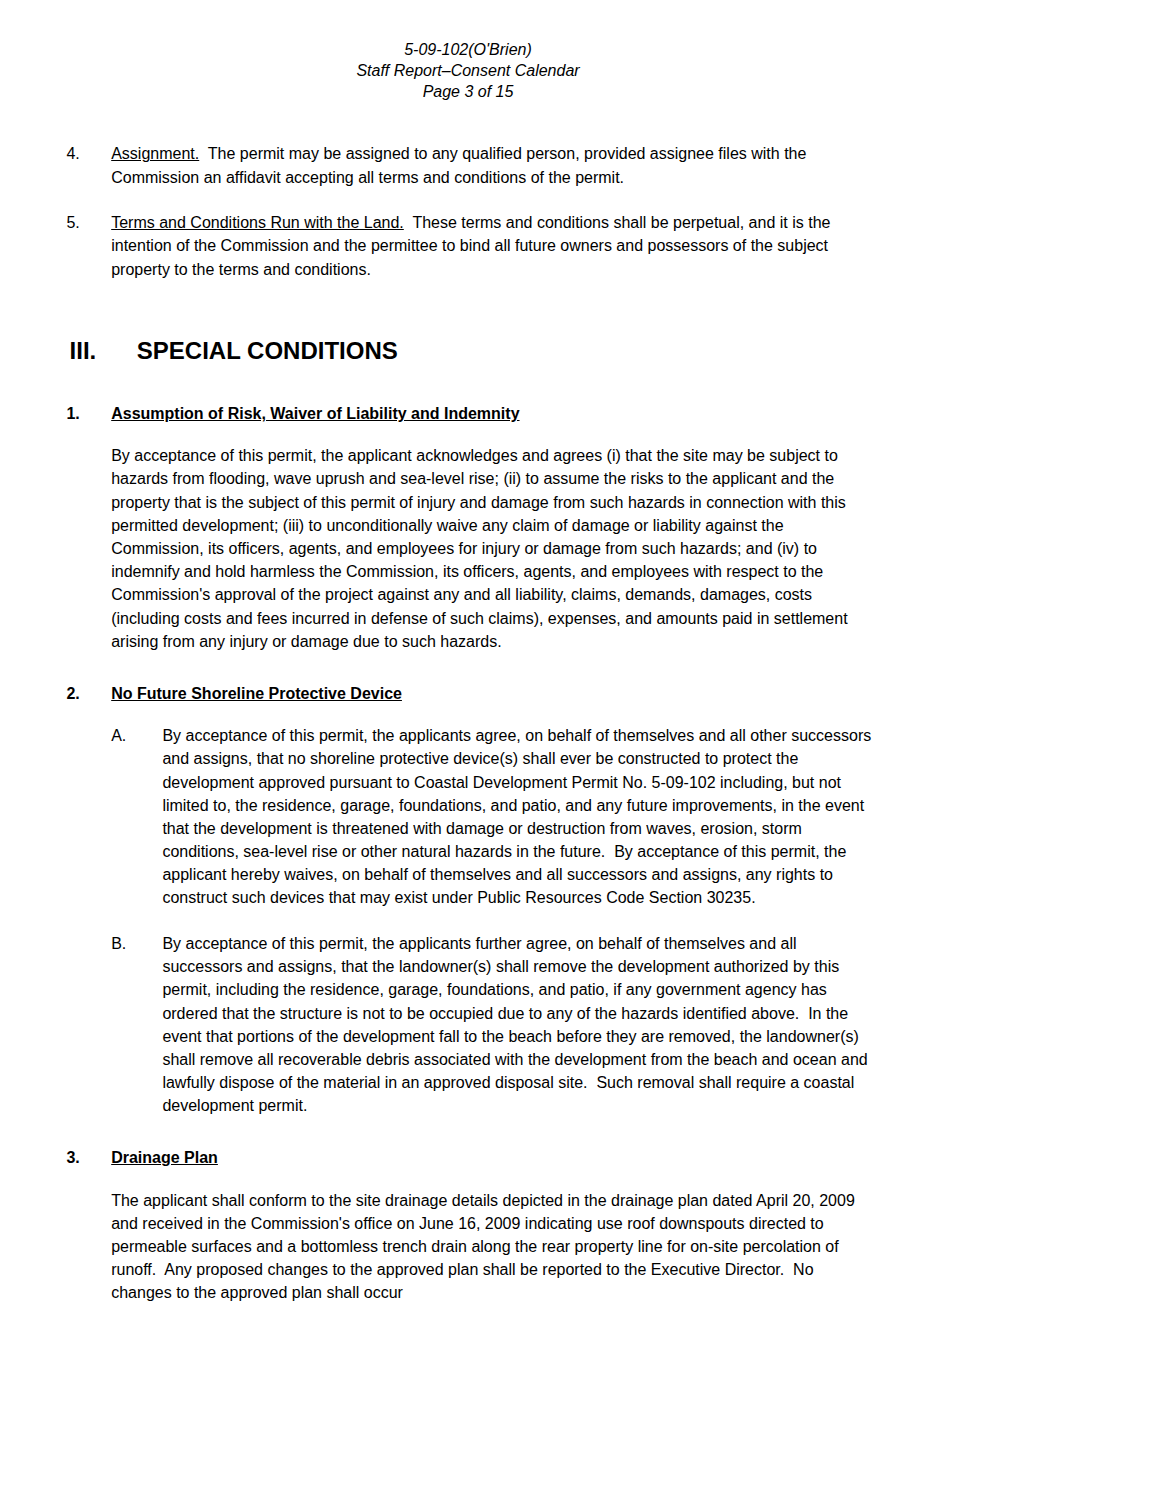5-09-102(O'Brien)
Staff Report–Consent Calendar
Page 3 of 15
4.
Assignment. The permit may be assigned to any qualified person, provided assignee files with the Commission an affidavit accepting all terms and conditions of the permit.
5.
Terms and Conditions Run with the Land. These terms and conditions shall be perpetual, and it is the intention of the Commission and the permittee to bind all future owners and possessors of the subject property to the terms and conditions.
III. SPECIAL CONDITIONS
1. Assumption of Risk, Waiver of Liability and Indemnity
By acceptance of this permit, the applicant acknowledges and agrees (i) that the site may be subject to hazards from flooding, wave uprush and sea-level rise; (ii) to assume the risks to the applicant and the property that is the subject of this permit of injury and damage from such hazards in connection with this permitted development; (iii) to unconditionally waive any claim of damage or liability against the Commission, its officers, agents, and employees for injury or damage from such hazards; and (iv) to indemnify and hold harmless the Commission, its officers, agents, and employees with respect to the Commission's approval of the project against any and all liability, claims, demands, damages, costs (including costs and fees incurred in defense of such claims), expenses, and amounts paid in settlement arising from any injury or damage due to such hazards.
2. No Future Shoreline Protective Device
A.
By acceptance of this permit, the applicants agree, on behalf of themselves and all other successors and assigns, that no shoreline protective device(s) shall ever be constructed to protect the development approved pursuant to Coastal Development Permit No. 5-09-102 including, but not limited to, the residence, garage, foundations, and patio, and any future improvements, in the event that the development is threatened with damage or destruction from waves, erosion, storm conditions, sea-level rise or other natural hazards in the future. By acceptance of this permit, the applicant hereby waives, on behalf of themselves and all successors and assigns, any rights to construct such devices that may exist under Public Resources Code Section 30235.
B.
By acceptance of this permit, the applicants further agree, on behalf of themselves and all successors and assigns, that the landowner(s) shall remove the development authorized by this permit, including the residence, garage, foundations, and patio, if any government agency has ordered that the structure is not to be occupied due to any of the hazards identified above. In the event that portions of the development fall to the beach before they are removed, the landowner(s) shall remove all recoverable debris associated with the development from the beach and ocean and lawfully dispose of the material in an approved disposal site. Such removal shall require a coastal development permit.
3. Drainage Plan
The applicant shall conform to the site drainage details depicted in the drainage plan dated April 20, 2009 and received in the Commission's office on June 16, 2009 indicating use roof downspouts directed to permeable surfaces and a bottomless trench drain along the rear property line for on-site percolation of runoff. Any proposed changes to the approved plan shall be reported to the Executive Director. No changes to the approved plan shall occur